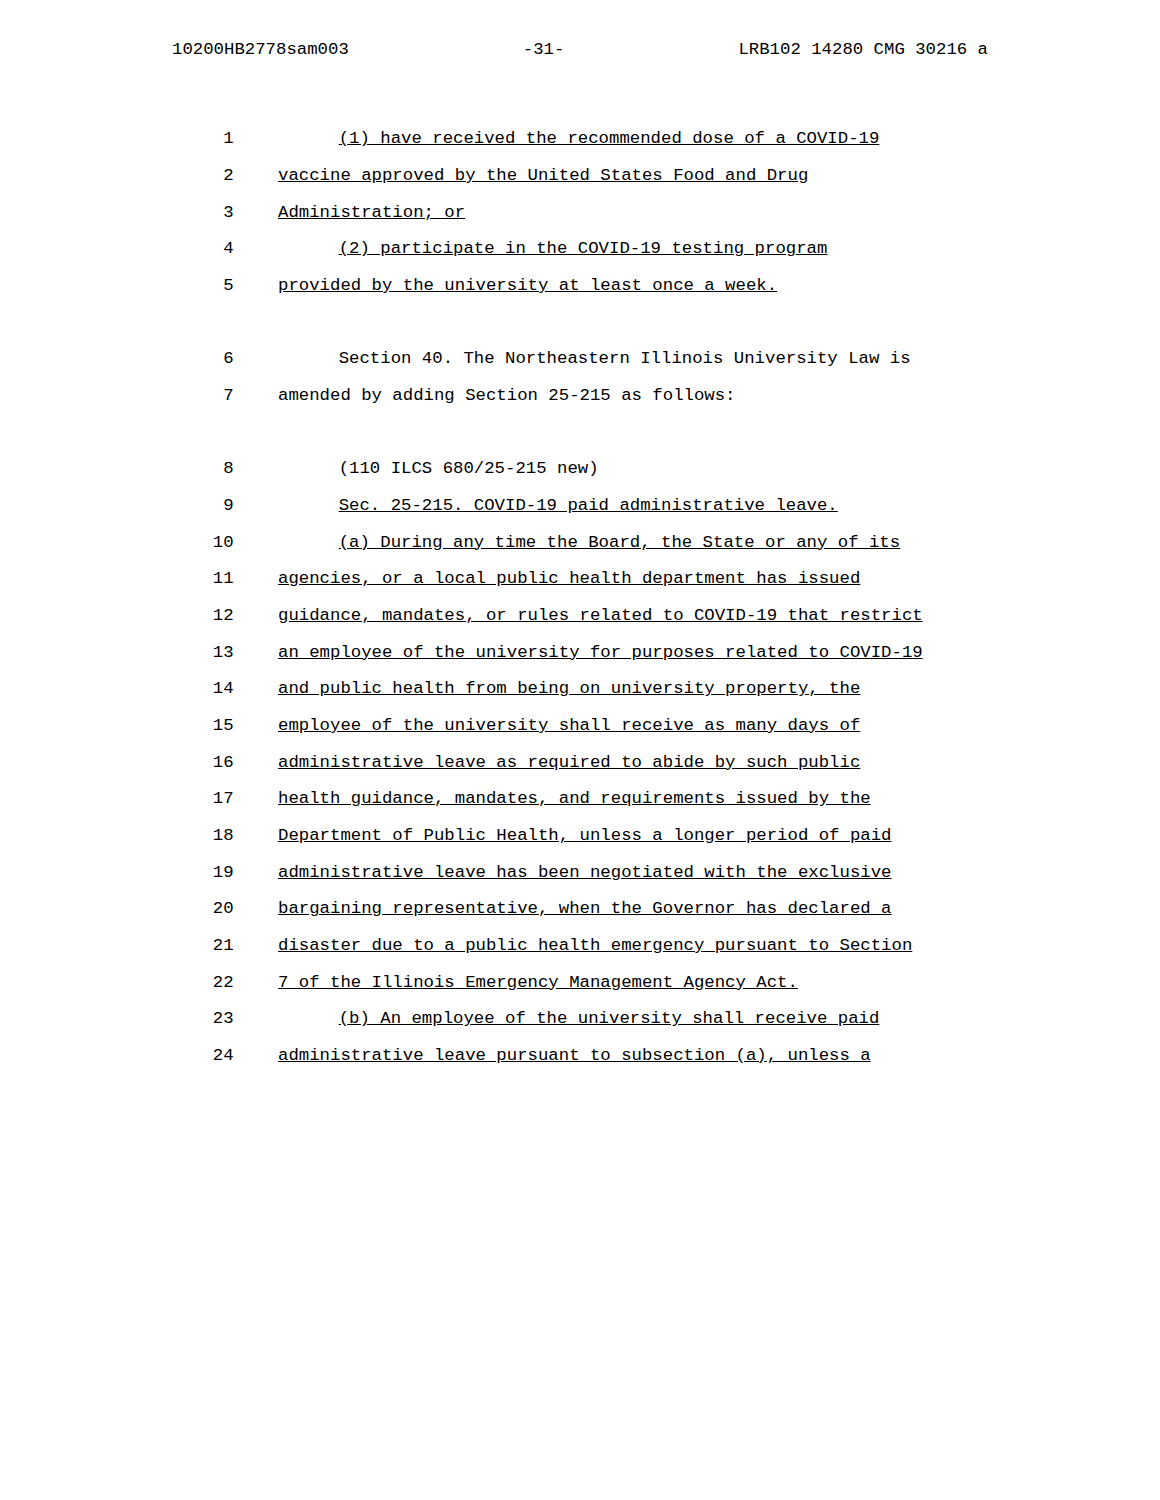10200HB2778sam003 -31- LRB102 14280 CMG 30216 a
| 1 | (1) have received the recommended dose of a COVID-19 |
| 2 | vaccine approved by the United States Food and Drug |
| 3 | Administration; or |
| 4 | (2) participate in the COVID-19 testing program |
| 5 | provided by the university at least once a week. |
| 6 | Section 40. The Northeastern Illinois University Law is |
| 7 | amended by adding Section 25-215 as follows: |
| 8 | (110 ILCS 680/25-215 new) |
| 9 | Sec. 25-215. COVID-19 paid administrative leave. |
| 10 | (a) During any time the Board, the State or any of its |
| 11 | agencies, or a local public health department has issued |
| 12 | guidance, mandates, or rules related to COVID-19 that restrict |
| 13 | an employee of the university for purposes related to COVID-19 |
| 14 | and public health from being on university property, the |
| 15 | employee of the university shall receive as many days of |
| 16 | administrative leave as required to abide by such public |
| 17 | health guidance, mandates, and requirements issued by the |
| 18 | Department of Public Health, unless a longer period of paid |
| 19 | administrative leave has been negotiated with the exclusive |
| 20 | bargaining representative, when the Governor has declared a |
| 21 | disaster due to a public health emergency pursuant to Section |
| 22 | 7 of the Illinois Emergency Management Agency Act. |
| 23 | (b) An employee of the university shall receive paid |
| 24 | administrative leave pursuant to subsection (a), unless a |